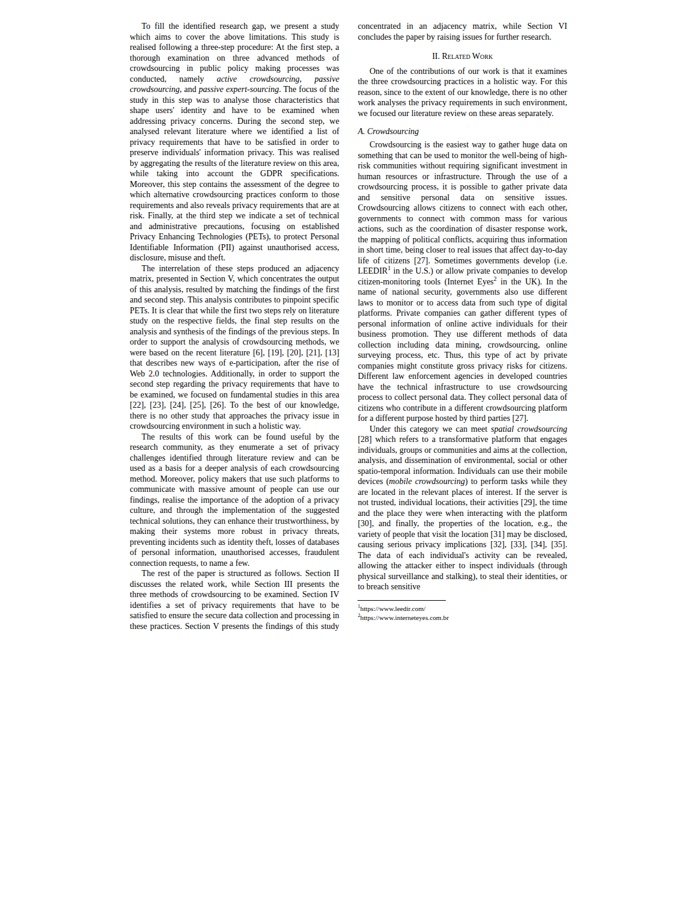To fill the identified research gap, we present a study which aims to cover the above limitations. This study is realised following a three-step procedure: At the first step, a thorough examination on three advanced methods of crowdsourcing in public policy making processes was conducted, namely active crowdsourcing, passive crowdsourcing, and passive expert-sourcing. The focus of the study in this step was to analyse those characteristics that shape users' identity and have to be examined when addressing privacy concerns. During the second step, we analysed relevant literature where we identified a list of privacy requirements that have to be satisfied in order to preserve individuals' information privacy. This was realised by aggregating the results of the literature review on this area, while taking into account the GDPR specifications. Moreover, this step contains the assessment of the degree to which alternative crowdsourcing practices conform to those requirements and also reveals privacy requirements that are at risk. Finally, at the third step we indicate a set of technical and administrative precautions, focusing on established Privacy Enhancing Technologies (PETs), to protect Personal Identifiable Information (PII) against unauthorised access, disclosure, misuse and theft.
The interrelation of these steps produced an adjacency matrix, presented in Section V, which concentrates the output of this analysis, resulted by matching the findings of the first and second step. This analysis contributes to pinpoint specific PETs. It is clear that while the first two steps rely on literature study on the respective fields, the final step results on the analysis and synthesis of the findings of the previous steps. In order to support the analysis of crowdsourcing methods, we were based on the recent literature [6], [19], [20], [21], [13] that describes new ways of e-participation, after the rise of Web 2.0 technologies. Additionally, in order to support the second step regarding the privacy requirements that have to be examined, we focused on fundamental studies in this area [22], [23], [24], [25], [26]. To the best of our knowledge, there is no other study that approaches the privacy issue in crowdsourcing environment in such a holistic way.
The results of this work can be found useful by the research community, as they enumerate a set of privacy challenges identified through literature review and can be used as a basis for a deeper analysis of each crowdsourcing method. Moreover, policy makers that use such platforms to communicate with massive amount of people can use our findings, realise the importance of the adoption of a privacy culture, and through the implementation of the suggested technical solutions, they can enhance their trustworthiness, by making their systems more robust in privacy threats, preventing incidents such as identity theft, losses of databases of personal information, unauthorised accesses, fraudulent connection requests, to name a few.
The rest of the paper is structured as follows. Section II discusses the related work, while Section III presents the three methods of crowdsourcing to be examined. Section IV identifies a set of privacy requirements that have to be satisfied to ensure the secure data collection and processing in these practices. Section V presents the findings of this study concentrated in an adjacency matrix, while Section VI concludes the paper by raising issues for further research.
II. Related Work
One of the contributions of our work is that it examines the three crowdsourcing practices in a holistic way. For this reason, since to the extent of our knowledge, there is no other work analyses the privacy requirements in such environment, we focused our literature review on these areas separately.
A. Crowdsourcing
Crowdsourcing is the easiest way to gather huge data on something that can be used to monitor the well-being of high-risk communities without requiring significant investment in human resources or infrastructure. Through the use of a crowdsourcing process, it is possible to gather private data and sensitive personal data on sensitive issues. Crowdsourcing allows citizens to connect with each other, governments to connect with common mass for various actions, such as the coordination of disaster response work, the mapping of political conflicts, acquiring thus information in short time, being closer to real issues that affect day-to-day life of citizens [27]. Sometimes governments develop (i.e. LEEDIR1 in the U.S.) or allow private companies to develop citizen-monitoring tools (Internet Eyes2 in the UK). In the name of national security, governments also use different laws to monitor or to access data from such type of digital platforms. Private companies can gather different types of personal information of online active individuals for their business promotion. They use different methods of data collection including data mining, crowdsourcing, online surveying process, etc. Thus, this type of act by private companies might constitute gross privacy risks for citizens. Different law enforcement agencies in developed countries have the technical infrastructure to use crowdsourcing process to collect personal data. They collect personal data of citizens who contribute in a different crowdsourcing platform for a different purpose hosted by third parties [27].
Under this category we can meet spatial crowdsourcing [28] which refers to a transformative platform that engages individuals, groups or communities and aims at the collection, analysis, and dissemination of environmental, social or other spatio-temporal information. Individuals can use their mobile devices (mobile crowdsourcing) to perform tasks while they are located in the relevant places of interest. If the server is not trusted, individual locations, their activities [29], the time and the place they were when interacting with the platform [30], and finally, the properties of the location, e.g., the variety of people that visit the location [31] may be disclosed, causing serious privacy implications [32], [33], [34], [35]. The data of each individual's activity can be revealed, allowing the attacker either to inspect individuals (through physical surveillance and stalking), to steal their identities, or to breach sensitive
1https://www.leedir.com/
2https://www.interneteyes.com.br